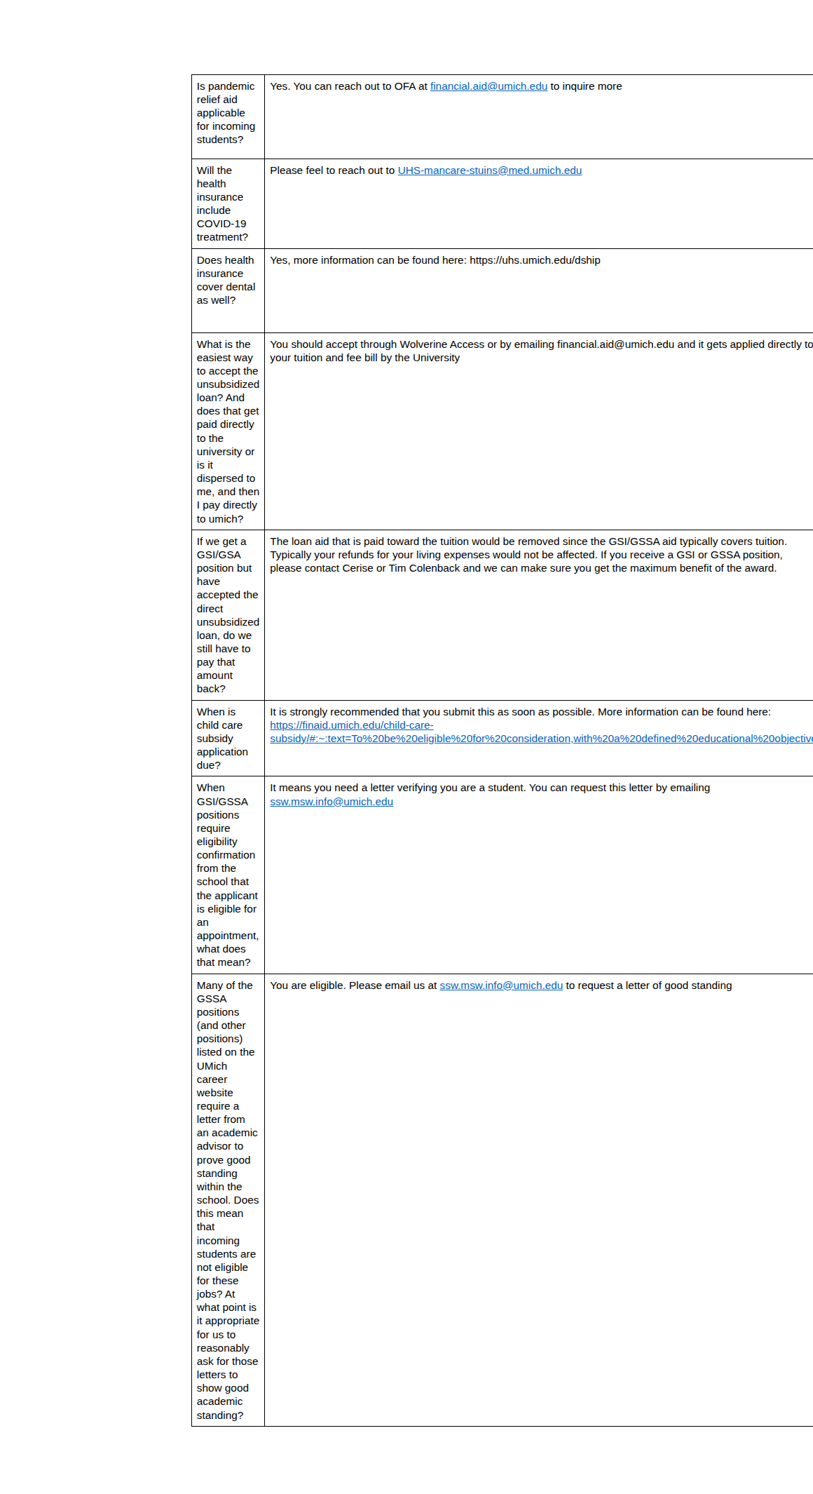| Is pandemic relief aid applicable for incoming students? | Yes. You can reach out to OFA at financial.aid@umich.edu to inquire more |
| Will the health insurance include COVID-19 treatment? | Please feel to reach out to UHS-mancare-stuins@med.umich.edu |
| Does health insurance cover dental as well? | Yes, more information can be found here: https://uhs.umich.edu/dship |
| What is the easiest way to accept the unsubsidized loan? And does that get paid directly to the university or is it dispersed to me, and then I pay directly to umich? | You should accept through Wolverine Access or by emailing financial.aid@umich.edu and it gets applied directly to your tuition and fee bill by the University |
| If we get a GSI/GSA position but have accepted the direct unsubsidized loan, do we still have to pay that amount back? | The loan aid that is paid toward the tuition would be removed since the GSI/GSSA aid typically covers tuition. Typically your refunds for your living expenses would not be affected. If you receive a GSI or GSSA position, please contact Cerise or Tim Colenback and we can make sure you get the maximum benefit of the award. |
| When is child care subsidy application due? | It is strongly recommended that you submit this as soon as possible. More information can be found here: https://finaid.umich.edu/child-care-subsidy/#:~:text=To%20be%20eligible%20for%20consideration,with%20a%20defined%20educational%20objective |
| When GSI/GSSA positions require eligibility confirmation from the school that the applicant is eligible for an appointment, what does that mean? | It means you need a letter verifying you are a student. You can request this letter by emailing ssw.msw.info@umich.edu |
| Many of the GSSA positions (and other positions) listed on the UMich career website require a letter from an academic advisor to prove good standing within the school. Does this mean that incoming students are not eligible for these jobs? At what point is it appropriate for us to reasonably ask for those letters to show good academic standing? | You are eligible. Please email us at ssw.msw.info@umich.edu to request a letter of good standing |